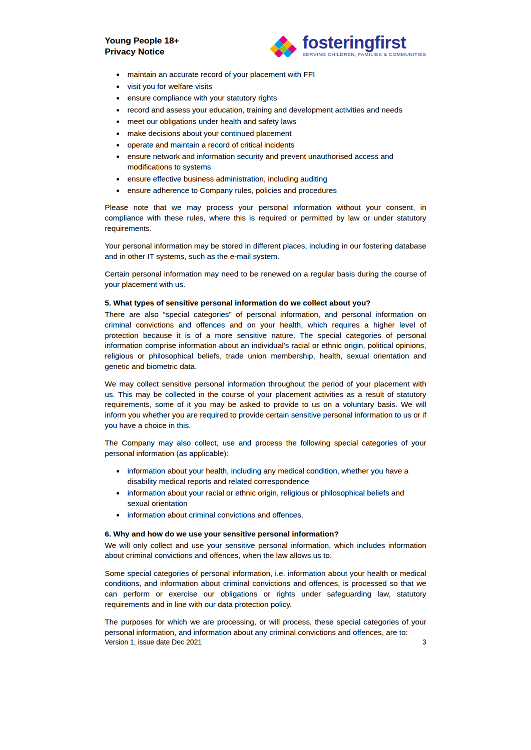Young People 18+
Privacy Notice
fosteringfirst
Serving Children, Families & Communities
maintain an accurate record of your placement with FFI
visit you for welfare visits
ensure compliance with your statutory rights
record and assess your education, training and development activities and needs
meet our obligations under health and safety laws
make decisions about your continued placement
operate and maintain a record of critical incidents
ensure network and information security and prevent unauthorised access and modifications to systems
ensure effective business administration, including auditing
ensure adherence to Company rules, policies and procedures
Please note that we may process your personal information without your consent, in compliance with these rules, where this is required or permitted by law or under statutory requirements.
Your personal information may be stored in different places, including in our fostering database and in other IT systems, such as the e-mail system.
Certain personal information may need to be renewed on a regular basis during the course of your placement with us.
5. What types of sensitive personal information do we collect about you?
There are also “special categories” of personal information, and personal information on criminal convictions and offences and on your health, which requires a higher level of protection because it is of a more sensitive nature. The special categories of personal information comprise information about an individual’s racial or ethnic origin, political opinions, religious or philosophical beliefs, trade union membership, health, sexual orientation and genetic and biometric data.
We may collect sensitive personal information throughout the period of your placement with us. This may be collected in the course of your placement activities as a result of statutory requirements, some of it you may be asked to provide to us on a voluntary basis. We will inform you whether you are required to provide certain sensitive personal information to us or if you have a choice in this.
The Company may also collect, use and process the following special categories of your personal information (as applicable):
information about your health, including any medical condition, whether you have a disability medical reports and related correspondence
information about your racial or ethnic origin, religious or philosophical beliefs and sexual orientation
information about criminal convictions and offences.
6. Why and how do we use your sensitive personal information?
We will only collect and use your sensitive personal information, which includes information about criminal convictions and offences, when the law allows us to.
Some special categories of personal information, i.e. information about your health or medical conditions, and information about criminal convictions and offences, is processed so that we can perform or exercise our obligations or rights under safeguarding law, statutory requirements and in line with our data protection policy.
The purposes for which we are processing, or will process, these special categories of your personal information, and information about any criminal convictions and offences, are to:
Version 1, issue date Dec 2021 3